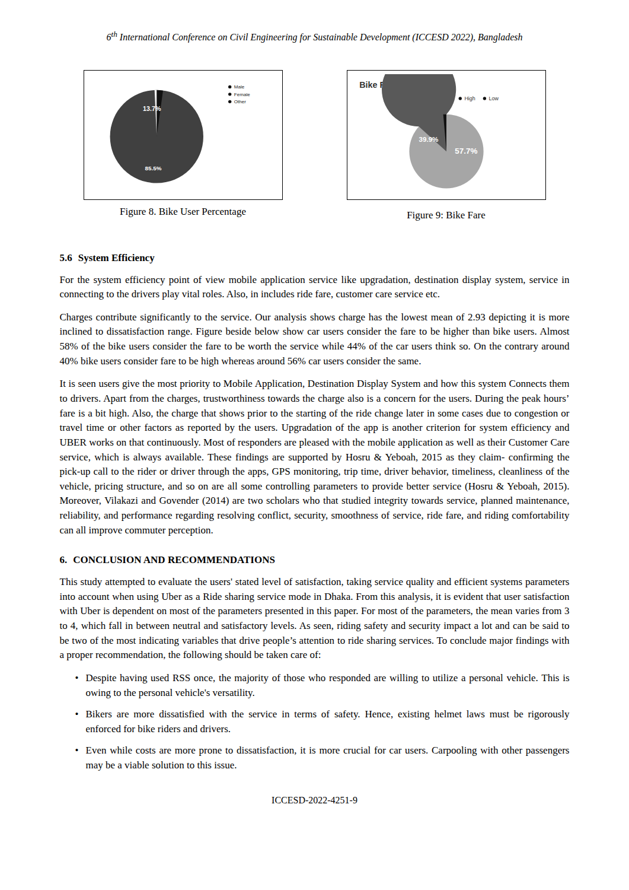6th International Conference on Civil Engineering for Sustainable Development (ICCESD 2022), Bangladesh
Figure 8. Bike User Percentage
Figure 9: Bike Fare
5.6 System Efficiency
For the system efficiency point of view mobile application service like upgradation, destination display system, service in connecting to the drivers play vital roles. Also, in includes ride fare, customer care service etc.
Charges contribute significantly to the service. Our analysis shows charge has the lowest mean of 2.93 depicting it is more inclined to dissatisfaction range. Figure beside below show car users consider the fare to be higher than bike users. Almost 58% of the bike users consider the fare to be worth the service while 44% of the car users think so. On the contrary around 40% bike users consider fare to be high whereas around 56% car users consider the same.
It is seen users give the most priority to Mobile Application, Destination Display System and how this system Connects them to drivers. Apart from the charges, trustworthiness towards the charge also is a concern for the users. During the peak hours’ fare is a bit high. Also, the charge that shows prior to the starting of the ride change later in some cases due to congestion or travel time or other factors as reported by the users. Upgradation of the app is another criterion for system efficiency and UBER works on that continuously. Most of responders are pleased with the mobile application as well as their Customer Care service, which is always available. These findings are supported by Hosru & Yeboah, 2015 as they claim- confirming the pick-up call to the rider or driver through the apps, GPS monitoring, trip time, driver behavior, timeliness, cleanliness of the vehicle, pricing structure, and so on are all some controlling parameters to provide better service (Hosru & Yeboah, 2015). Moreover, Vilakazi and Govender (2014) are two scholars who that studied integrity towards service, planned maintenance, reliability, and performance regarding resolving conflict, security, smoothness of service, ride fare, and riding comfortability can all improve commuter perception.
6. CONCLUSION AND RECOMMENDATIONS
This study attempted to evaluate the users' stated level of satisfaction, taking service quality and efficient systems parameters into account when using Uber as a Ride sharing service mode in Dhaka. From this analysis, it is evident that user satisfaction with Uber is dependent on most of the parameters presented in this paper. For most of the parameters, the mean varies from 3 to 4, which fall in between neutral and satisfactory levels. As seen, riding safety and security impact a lot and can be said to be two of the most indicating variables that drive people’s attention to ride sharing services. To conclude major findings with a proper recommendation, the following should be taken care of:
Despite having used RSS once, the majority of those who responded are willing to utilize a personal vehicle. This is owing to the personal vehicle's versatility.
Bikers are more dissatisfied with the service in terms of safety. Hence, existing helmet laws must be rigorously enforced for bike riders and drivers.
Even while costs are more prone to dissatisfaction, it is more crucial for car users. Carpooling with other passengers may be a viable solution to this issue.
ICCESD-2022-4251-9